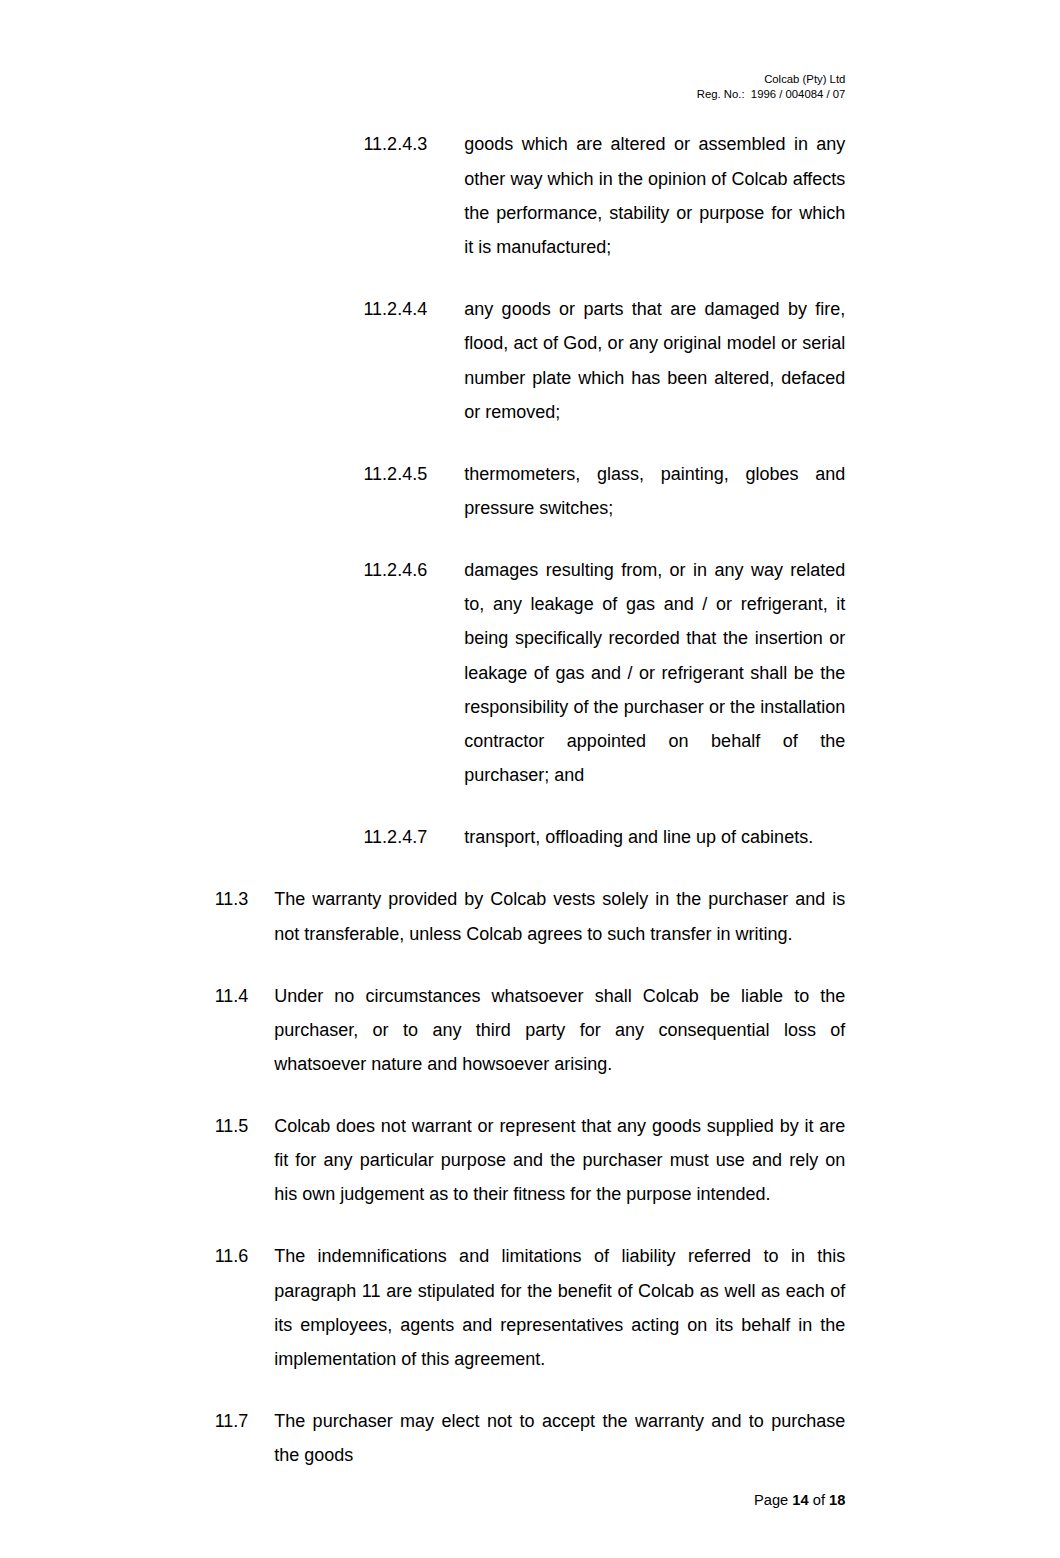Colcab (Pty) Ltd
Reg. No.: 1996 / 004084 / 07
11.2.4.3
goods which are altered or assembled in any other way which in the opinion of Colcab affects the performance, stability or purpose for which it is manufactured;
11.2.4.4
any goods or parts that are damaged by fire, flood, act of God, or any original model or serial number plate which has been altered, defaced or removed;
11.2.4.5
thermometers, glass, painting, globes and pressure switches;
11.2.4.6
damages resulting from, or in any way related to, any leakage of gas and / or refrigerant, it being specifically recorded that the insertion or leakage of gas and / or refrigerant shall be the responsibility of the purchaser or the installation contractor appointed on behalf of the purchaser; and
11.2.4.7
transport, offloading and line up of cabinets.
11.3
The warranty provided by Colcab vests solely in the purchaser and is not transferable, unless Colcab agrees to such transfer in writing.
11.4
Under no circumstances whatsoever shall Colcab be liable to the purchaser, or to any third party for any consequential loss of whatsoever nature and howsoever arising.
11.5
Colcab does not warrant or represent that any goods supplied by it are fit for any particular purpose and the purchaser must use and rely on his own judgement as to their fitness for the purpose intended.
11.6
The indemnifications and limitations of liability referred to in this paragraph 11 are stipulated for the benefit of Colcab as well as each of its employees, agents and representatives acting on its behalf in the implementation of this agreement.
11.7
The purchaser may elect not to accept the warranty and to purchase the goods
Page 14 of 18